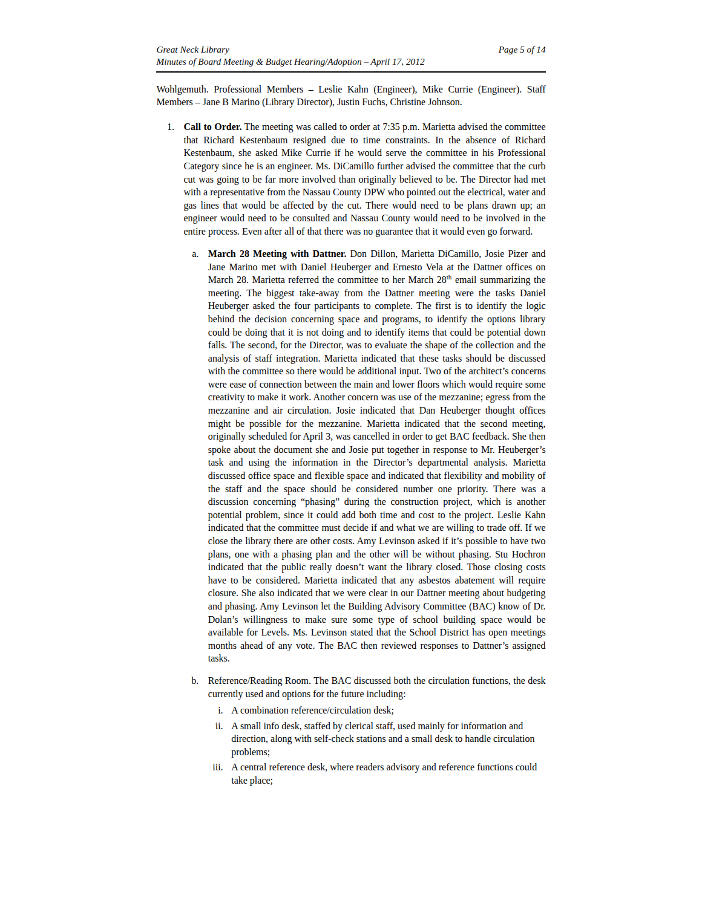Great Neck Library
Minutes of Board Meeting & Budget Hearing/Adoption – April 17, 2012
Page 5 of 14
Wohlgemuth. Professional Members – Leslie Kahn (Engineer), Mike Currie (Engineer). Staff Members – Jane B Marino (Library Director), Justin Fuchs, Christine Johnson.
Call to Order. The meeting was called to order at 7:35 p.m. Marietta advised the committee that Richard Kestenbaum resigned due to time constraints. In the absence of Richard Kestenbaum, she asked Mike Currie if he would serve the committee in his Professional Category since he is an engineer. Ms. DiCamillo further advised the committee that the curb cut was going to be far more involved than originally believed to be. The Director had met with a representative from the Nassau County DPW who pointed out the electrical, water and gas lines that would be affected by the cut. There would need to be plans drawn up; an engineer would need to be consulted and Nassau County would need to be involved in the entire process. Even after all of that there was no guarantee that it would even go forward.
March 28 Meeting with Dattner. Don Dillon, Marietta DiCamillo, Josie Pizer and Jane Marino met with Daniel Heuberger and Ernesto Vela at the Dattner offices on March 28. Marietta referred the committee to her March 28th email summarizing the meeting. The biggest take-away from the Dattner meeting were the tasks Daniel Heuberger asked the four participants to complete. The first is to identify the logic behind the decision concerning space and programs, to identify the options library could be doing that it is not doing and to identify items that could be potential down falls. The second, for the Director, was to evaluate the shape of the collection and the analysis of staff integration. Marietta indicated that these tasks should be discussed with the committee so there would be additional input. Two of the architect’s concerns were ease of connection between the main and lower floors which would require some creativity to make it work. Another concern was use of the mezzanine; egress from the mezzanine and air circulation. Josie indicated that Dan Heuberger thought offices might be possible for the mezzanine. Marietta indicated that the second meeting, originally scheduled for April 3, was cancelled in order to get BAC feedback. She then spoke about the document she and Josie put together in response to Mr. Heuberger’s task and using the information in the Director’s departmental analysis. Marietta discussed office space and flexible space and indicated that flexibility and mobility of the staff and the space should be considered number one priority. There was a discussion concerning “phasing” during the construction project, which is another potential problem, since it could add both time and cost to the project. Leslie Kahn indicated that the committee must decide if and what we are willing to trade off. If we close the library there are other costs. Amy Levinson asked if it’s possible to have two plans, one with a phasing plan and the other will be without phasing. Stu Hochron indicated that the public really doesn’t want the library closed. Those closing costs have to be considered. Marietta indicated that any asbestos abatement will require closure. She also indicated that we were clear in our Dattner meeting about budgeting and phasing. Amy Levinson let the Building Advisory Committee (BAC) know of Dr. Dolan’s willingness to make sure some type of school building space would be available for Levels. Ms. Levinson stated that the School District has open meetings months ahead of any vote. The BAC then reviewed responses to Dattner’s assigned tasks.
Reference/Reading Room. The BAC discussed both the circulation functions, the desk currently used and options for the future including:
A combination reference/circulation desk;
A small info desk, staffed by clerical staff, used mainly for information and direction, along with self-check stations and a small desk to handle circulation problems;
A central reference desk, where readers advisory and reference functions could take place;